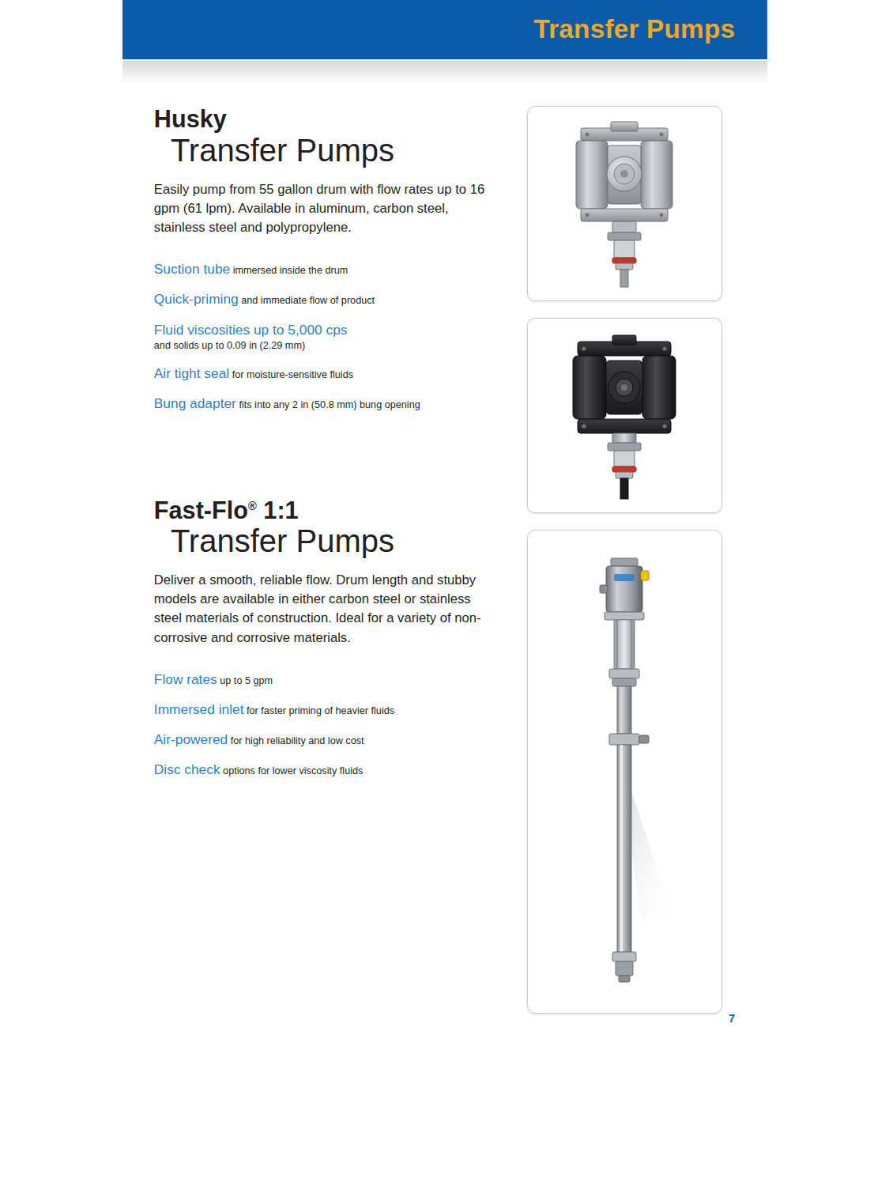Transfer Pumps
Husky Transfer Pumps
Easily pump from 55 gallon drum with flow rates up to 16 gpm (61 lpm). Available in aluminum, carbon steel, stainless steel and polypropylene.
Suction tube immersed inside the drum
Quick-priming and immediate flow of product
Fluid viscosities up to 5,000 cps and solids up to 0.09 in (2.29 mm)
Air tight seal for moisture-sensitive fluids
Bung adapter fits into any 2 in (50.8 mm) bung opening
Fast-Flo® 1:1 Transfer Pumps
Deliver a smooth, reliable flow. Drum length and stubby models are available in either carbon steel or stainless steel materials of construction. Ideal for a variety of non-corrosive and corrosive materials.
Flow rates up to 5 gpm
Immersed inlet for faster priming of heavier fluids
Air-powered for high reliability and low cost
Disc check options for lower viscosity fluids
7